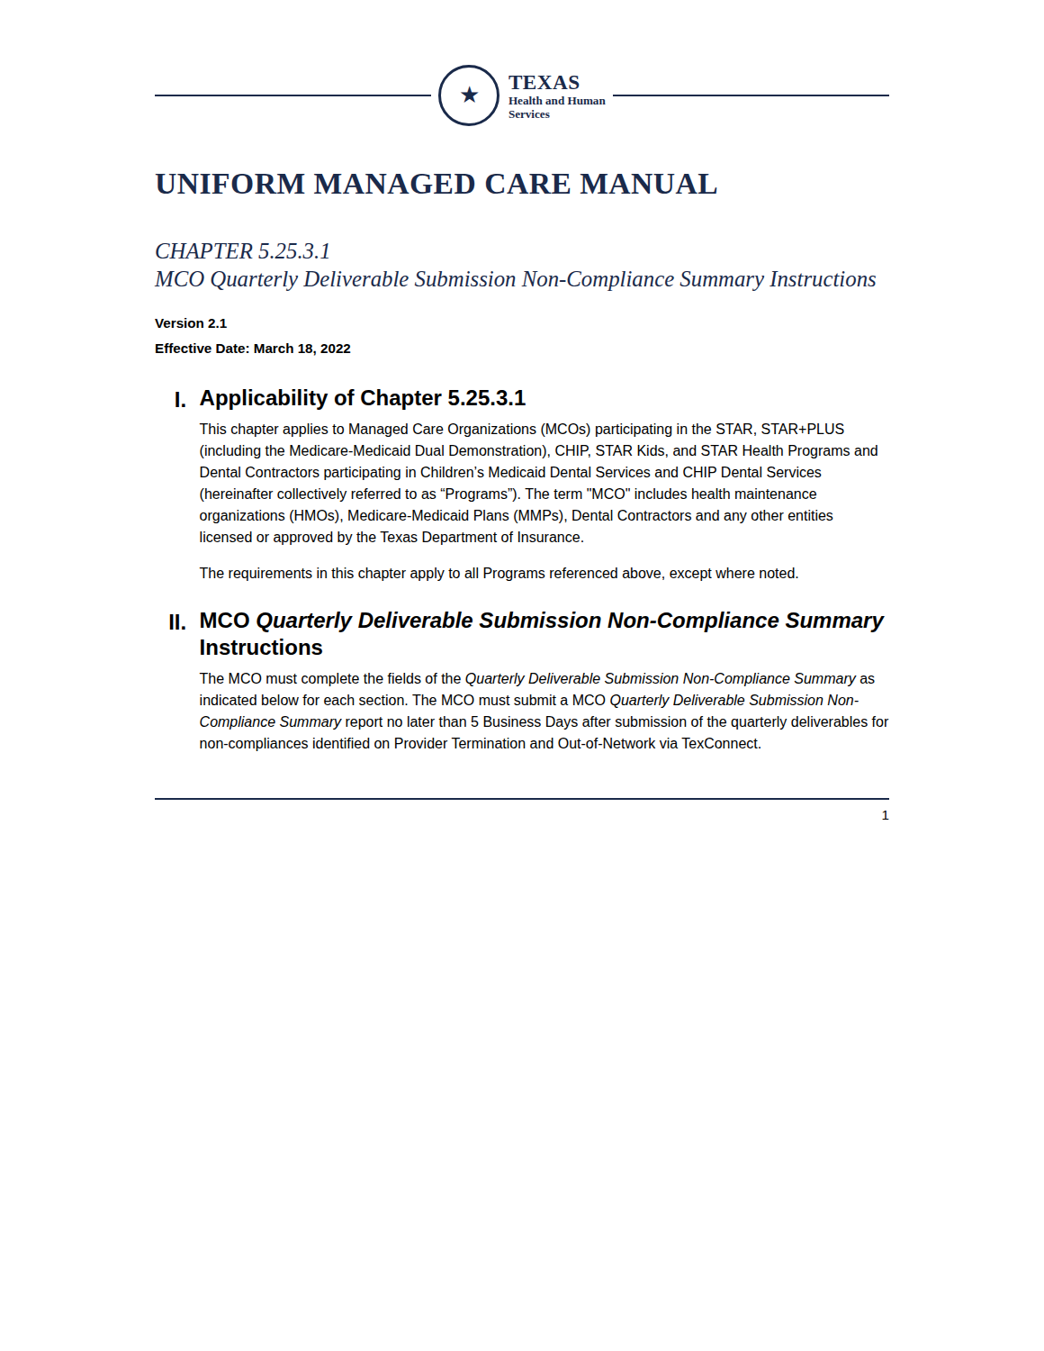★
TEXAS
Health and Human
Services
UNIFORM MANAGED CARE MANUAL
CHAPTER 5.25.3.1
MCO Quarterly Deliverable Submission Non-Compliance Summary Instructions
Version 2.1
Effective Date: March 18, 2022
I.
Applicability of Chapter 5.25.3.1
This chapter applies to Managed Care Organizations (MCOs) participating in the STAR, STAR+PLUS (including the Medicare-Medicaid Dual Demonstration), CHIP, STAR Kids, and STAR Health Programs and Dental Contractors participating in Children’s Medicaid Dental Services and CHIP Dental Services (hereinafter collectively referred to as “Programs”). The term "MCO" includes health maintenance organizations (HMOs), Medicare-Medicaid Plans (MMPs), Dental Contractors and any other entities licensed or approved by the Texas Department of Insurance.
The requirements in this chapter apply to all Programs referenced above, except where noted.
II.
MCO Quarterly Deliverable Submission Non-Compliance Summary Instructions
The MCO must complete the fields of the Quarterly Deliverable Submission Non-Compliance Summary as indicated below for each section. The MCO must submit a MCO Quarterly Deliverable Submission Non-Compliance Summary report no later than 5 Business Days after submission of the quarterly deliverables for non-compliances identified on Provider Termination and Out-of-Network via TexConnect.
1